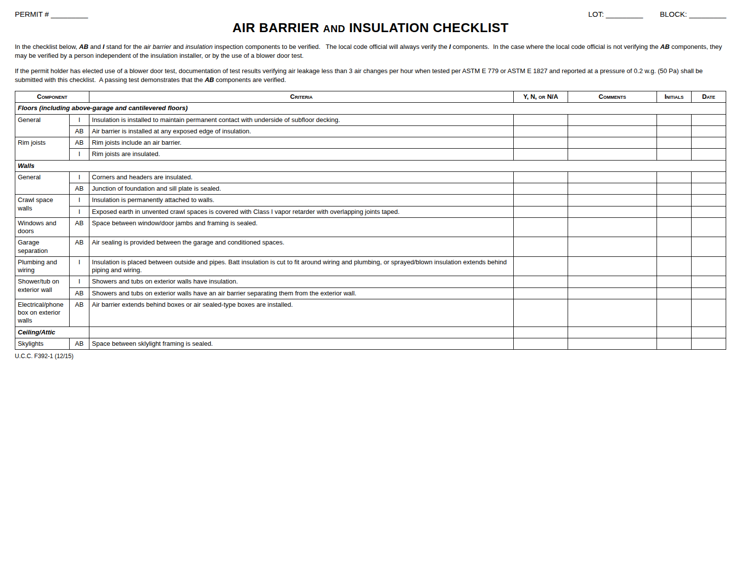PERMIT # _________
LOT: _________ BLOCK: _________
AIR BARRIER AND INSULATION CHECKLIST
In the checklist below, AB and I stand for the air barrier and insulation inspection components to be verified. The local code official will always verify the I components. In the case where the local code official is not verifying the AB components, they may be verified by a person independent of the insulation installer, or by the use of a blower door test.
If the permit holder has elected use of a blower door test, documentation of test results verifying air leakage less than 3 air changes per hour when tested per ASTM E 779 or ASTM E 1827 and reported at a pressure of 0.2 w.g. (50 Pa) shall be submitted with this checklist. A passing test demonstrates that the AB components are verified.
| Component | Criteria | Y, N, or N/A | Comments | Initials | Date |
| --- | --- | --- | --- | --- | --- |
| Floors (including above-garage and cantilevered floors) |
| General | I | Insulation is installed to maintain permanent contact with underside of subfloor decking. | | | | |
| AB | Air barrier is installed at any exposed edge of insulation. | | | | |
| Rim joists | AB | Rim joists include an air barrier. | | | | |
| I | Rim joists are insulated. | | | | |
| Walls |
| General | I | Corners and headers are insulated. | | | | |
| AB | Junction of foundation and sill plate is sealed. | | | | |
| Crawl space walls | I | Insulation is permanently attached to walls. | | | | |
| I | Exposed earth in unvented crawl spaces is covered with Class I vapor retarder with overlapping joints taped. | | | | |
| Windows and doors | AB | Space between window/door jambs and framing is sealed. | | | | |
| Garage separation | AB | Air sealing is provided between the garage and conditioned spaces. | | | | |
| Plumbing and wiring | I | Insulation is placed between outside and pipes. Batt insulation is cut to fit around wiring and plumbing, or sprayed/blown insulation extends behind piping and wiring. | | | | |
| Shower/tub on exterior wall | I | Showers and tubs on exterior walls have insulation. | | | | |
| AB | Showers and tubs on exterior walls have an air barrier separating them from the exterior wall. | | | | |
| Electrical/phone box on exterior walls | AB | Air barrier extends behind boxes or air sealed-type boxes are installed. | | | | |
| Ceiling/Attic | | | | | |
| Skylights | AB | Space between sklylight framing is sealed. | | | | |
U.C.C. F392-1 (12/15)